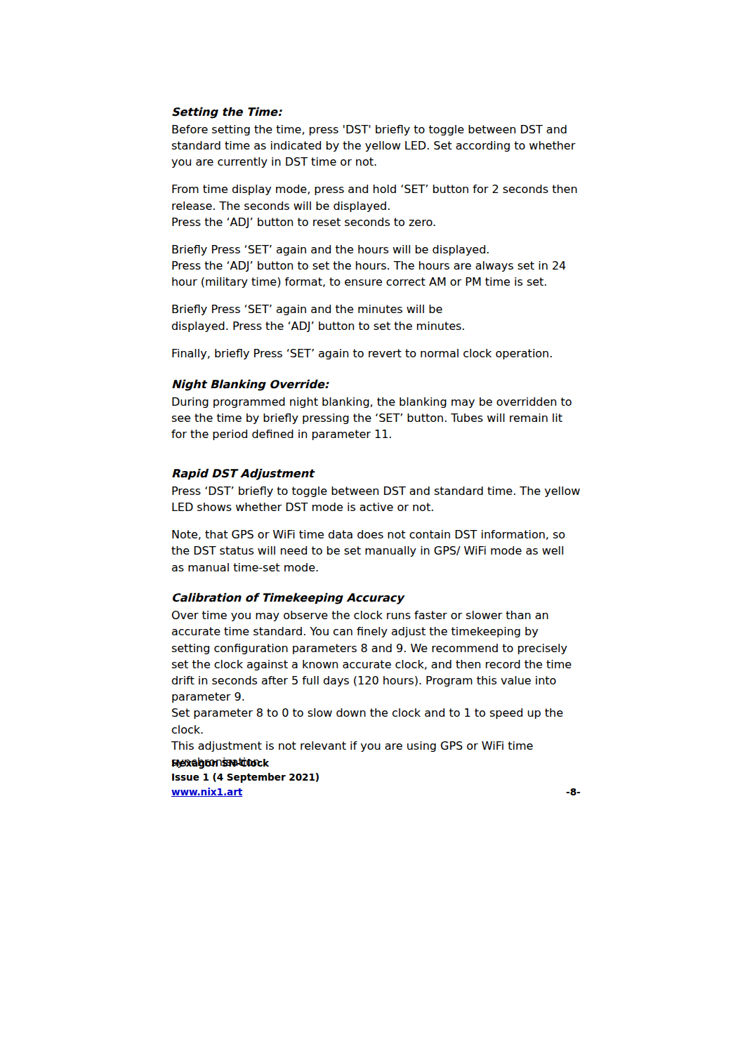Setting the Time:
Before setting the time, press 'DST' briefly to toggle between DST and standard time as indicated by the yellow LED. Set according to whether you are currently in DST time or not.
From time display mode, press and hold ‘SET’ button for 2 seconds then release. The seconds will be displayed.
Press the ‘ADJ’ button to reset seconds to zero.
Briefly Press ‘SET’ again and the hours will be displayed.
Press the ‘ADJ’ button to set the hours. The hours are always set in 24 hour (military time) format, to ensure correct AM or PM time is set.
Briefly Press ‘SET’ again and the minutes will be
displayed. Press the ‘ADJ’ button to set the minutes.
Finally, briefly Press ‘SET’ again to revert to normal clock operation.
Night Blanking Override:
During programmed night blanking, the blanking may be overridden to see the time by briefly pressing the ‘SET’ button. Tubes will remain lit for the period defined in parameter 11.
Rapid DST Adjustment
Press ‘DST’ briefly to toggle between DST and standard time. The yellow LED shows whether DST mode is active or not.
Note, that GPS or WiFi time data does not contain DST information, so the DST status will need to be set manually in GPS/ WiFi mode as well as manual time-set mode.
Calibration of Timekeeping Accuracy
Over time you may observe the clock runs faster or slower than an accurate time standard. You can finely adjust the timekeeping by setting configuration parameters 8 and 9. We recommend to precisely set the clock against a known accurate clock, and then record the time drift in seconds after 5 full days (120 hours). Program this value into parameter 9.
Set parameter 8 to 0 to slow down the clock and to 1 to speed up the clock.
This adjustment is not relevant if you are using GPS or WiFi time synchronisation.
Hexagon SN-Clock
Issue 1 (4 September 2021)
www.nix1.art -8-